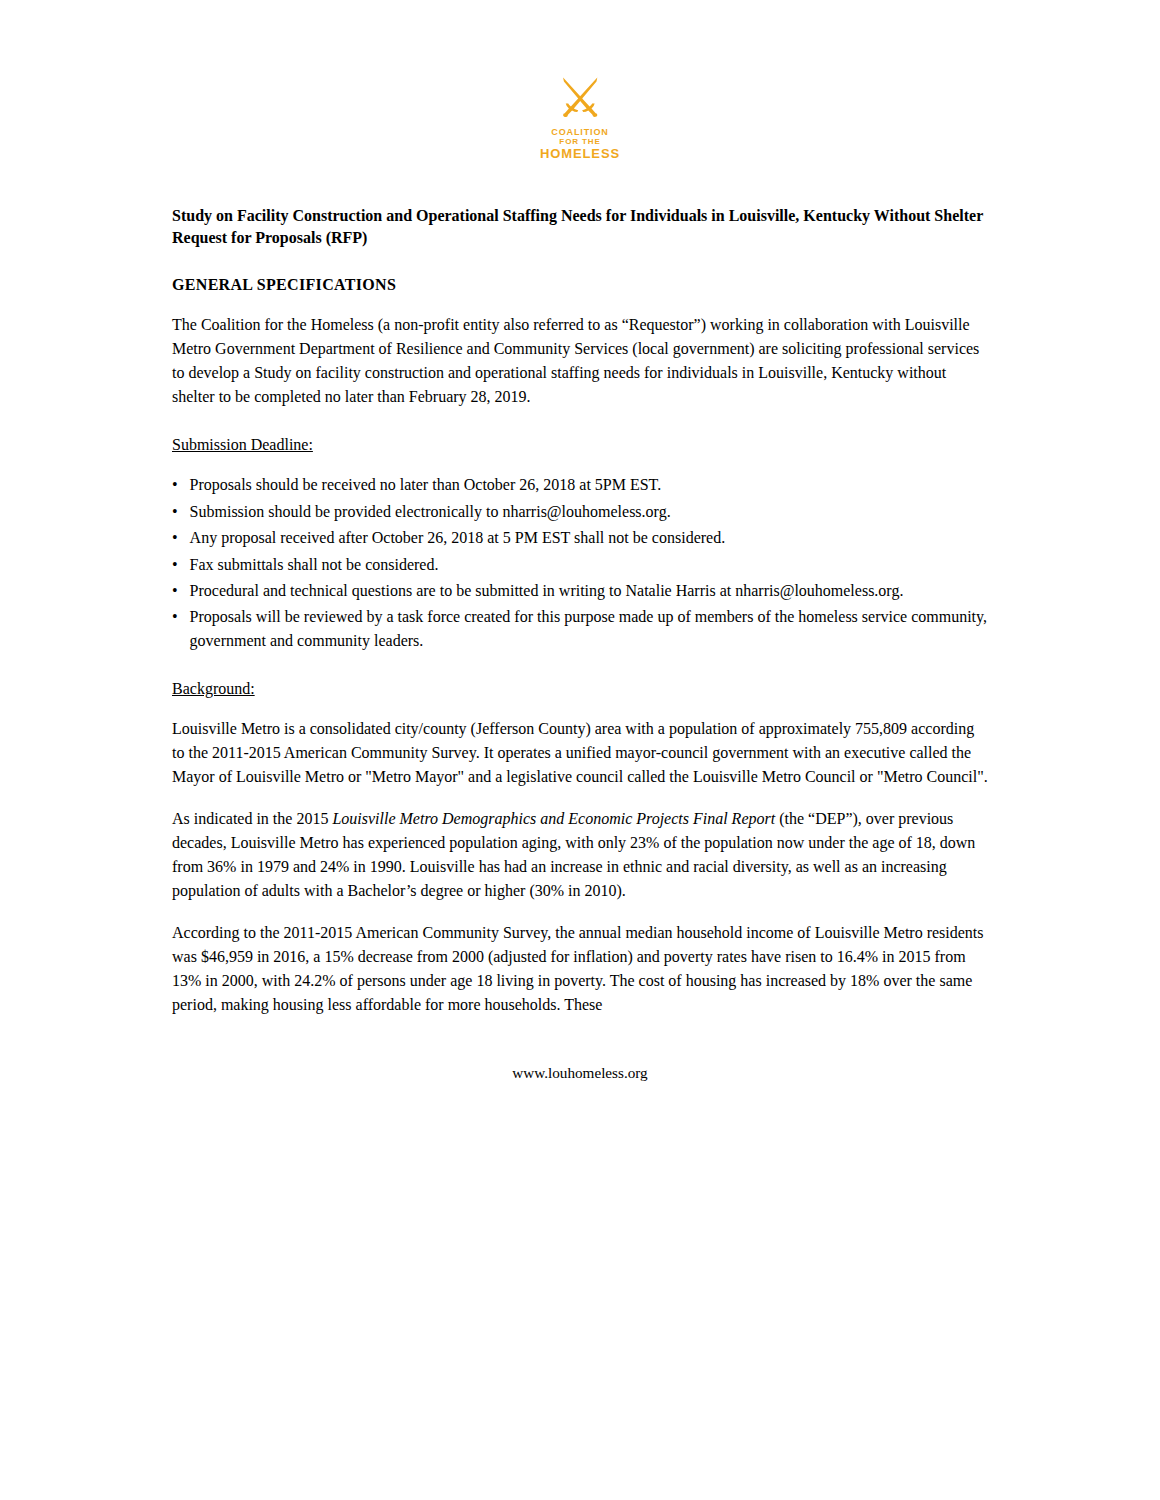⚔
COALITION FOR THE HOMELESS
Study on Facility Construction and Operational Staffing Needs for Individuals in Louisville, Kentucky Without Shelter Request for Proposals (RFP)
GENERAL SPECIFICATIONS
The Coalition for the Homeless (a non-profit entity also referred to as “Requestor”) working in collaboration with Louisville Metro Government Department of Resilience and Community Services (local government) are soliciting professional services to develop a Study on facility construction and operational staffing needs for individuals in Louisville, Kentucky without shelter to be completed no later than February 28, 2019.
Submission Deadline:
Proposals should be received no later than October 26, 2018 at 5PM EST.
Submission should be provided electronically to nharris@louhomeless.org.
Any proposal received after October 26, 2018 at 5 PM EST shall not be considered.
Fax submittals shall not be considered.
Procedural and technical questions are to be submitted in writing to Natalie Harris at nharris@louhomeless.org.
Proposals will be reviewed by a task force created for this purpose made up of members of the homeless service community, government and community leaders.
Background:
Louisville Metro is a consolidated city/county (Jefferson County) area with a population of approximately 755,809 according to the 2011-2015 American Community Survey. It operates a unified mayor-council government with an executive called the Mayor of Louisville Metro or "Metro Mayor" and a legislative council called the Louisville Metro Council or "Metro Council".
As indicated in the 2015 Louisville Metro Demographics and Economic Projects Final Report (the “DEP”), over previous decades, Louisville Metro has experienced population aging, with only 23% of the population now under the age of 18, down from 36% in 1979 and 24% in 1990. Louisville has had an increase in ethnic and racial diversity, as well as an increasing population of adults with a Bachelor’s degree or higher (30% in 2010).
According to the 2011-2015 American Community Survey, the annual median household income of Louisville Metro residents was $46,959 in 2016, a 15% decrease from 2000 (adjusted for inflation) and poverty rates have risen to 16.4% in 2015 from 13% in 2000, with 24.2% of persons under age 18 living in poverty. The cost of housing has increased by 18% over the same period, making housing less affordable for more households. These
www.louhomeless.org